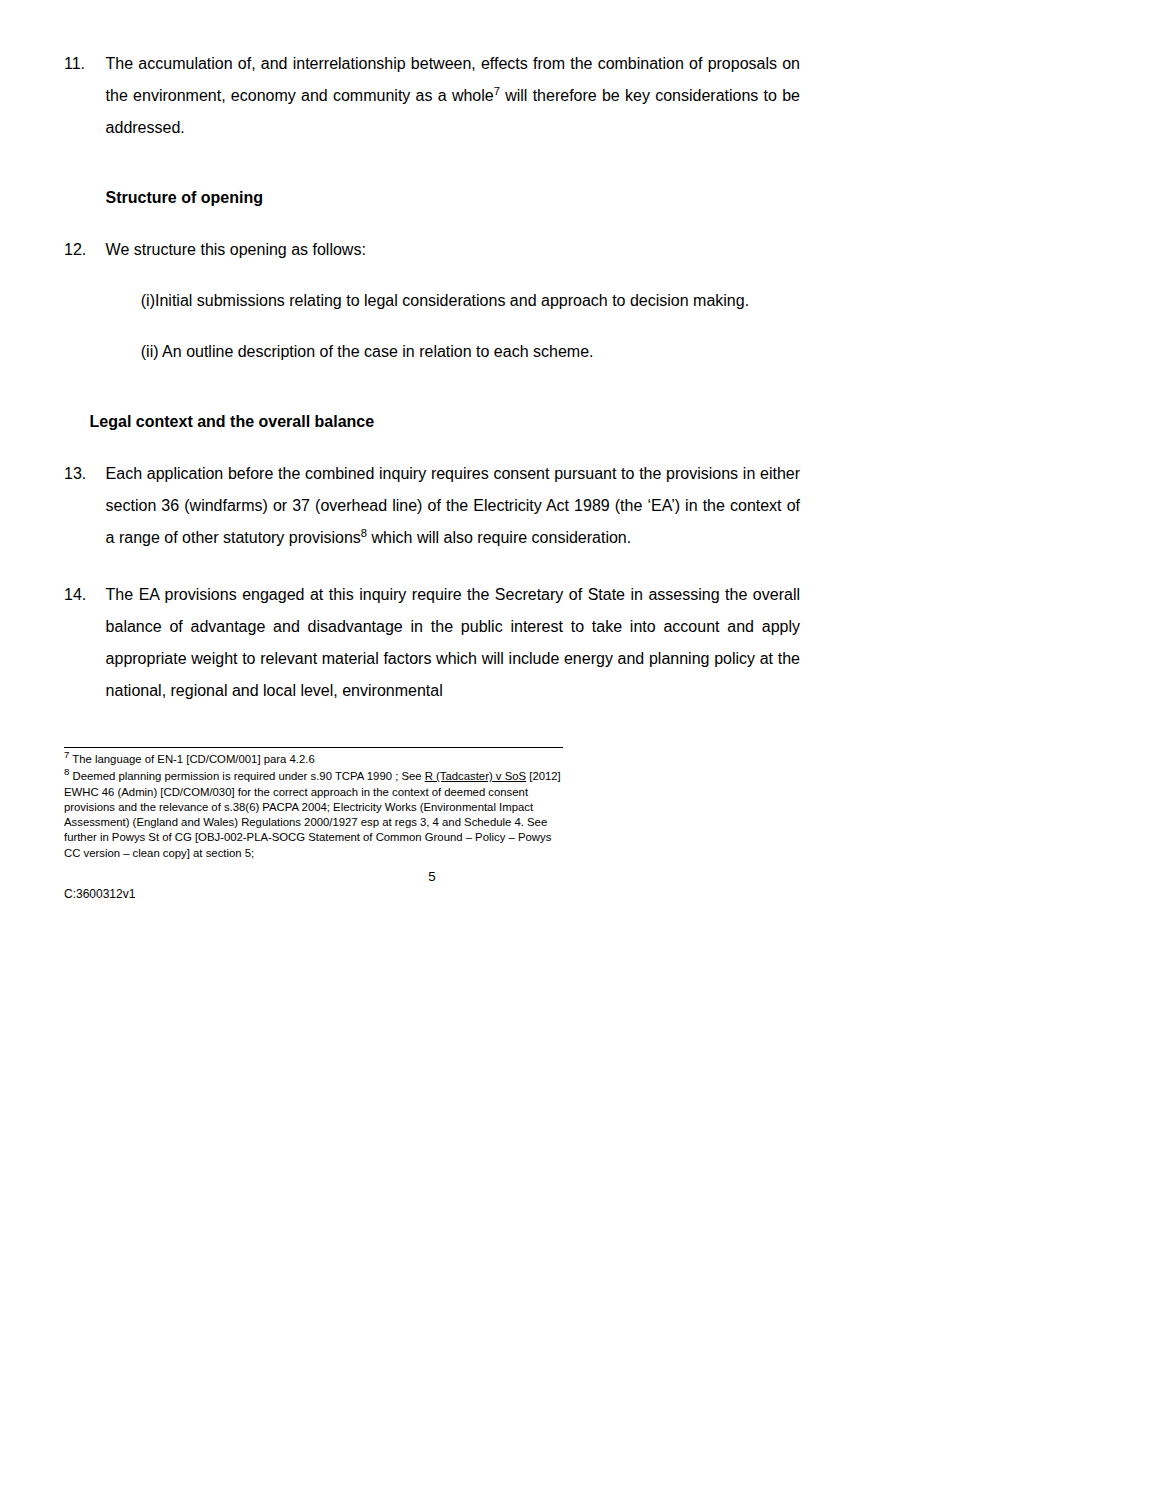The accumulation of, and interrelationship between, effects from the combination of proposals on the environment, economy and community as a whole7 will therefore be key considerations to be addressed.
Structure of opening
We structure this opening as follows:
(i)Initial submissions relating to legal considerations and approach to decision making.
(ii) An outline description of the case in relation to each scheme.
Legal context and the overall balance
Each application before the combined inquiry requires consent pursuant to the provisions in either section 36 (windfarms) or 37 (overhead line) of the Electricity Act 1989 (the ‘EA’) in the context of a range of other statutory provisions8 which will also require consideration.
The EA provisions engaged at this inquiry require the Secretary of State in assessing the overall balance of advantage and disadvantage in the public interest to take into account and apply appropriate weight to relevant material factors which will include energy and planning policy at the national, regional and local level, environmental
7 The language of EN-1 [CD/COM/001] para 4.2.6
8 Deemed planning permission is required under s.90 TCPA 1990 ; See R (Tadcaster) v SoS [2012] EWHC 46 (Admin) [CD/COM/030] for the correct approach in the context of deemed consent provisions and the relevance of s.38(6) PACPA 2004; Electricity Works (Environmental Impact Assessment) (England and Wales) Regulations 2000/1927 esp at regs 3, 4 and Schedule 4. See further in Powys St of CG [OBJ-002-PLA-SOCG Statement of Common Ground – Policy – Powys CC version – clean copy] at section 5;
5
C:3600312v1